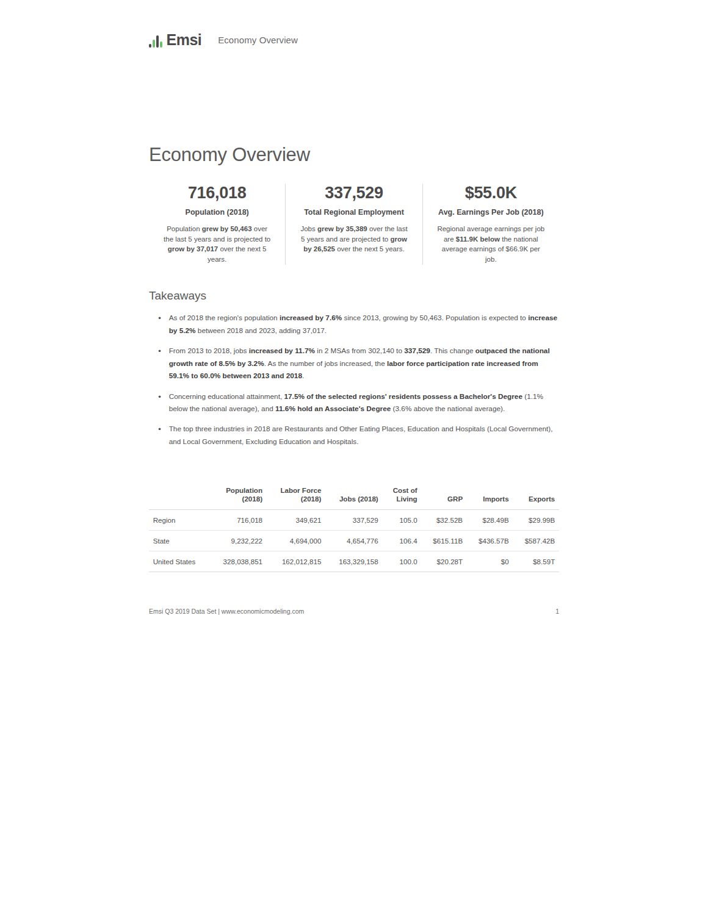Emsi
Economy Overview
Economy Overview
716,018
Population (2018)
Population grew by 50,463 over the last 5 years and is projected to grow by 37,017 over the next 5 years.
337,529
Total Regional Employment
Jobs grew by 35,389 over the last 5 years and are projected to grow by 26,525 over the next 5 years.
$55.0K
Avg. Earnings Per Job (2018)
Regional average earnings per job are $11.9K below the national average earnings of $66.9K per job.
Takeaways
As of 2018 the region's population increased by 7.6% since 2013, growing by 50,463. Population is expected to increase by 5.2% between 2018 and 2023, adding 37,017.
From 2013 to 2018, jobs increased by 11.7% in 2 MSAs from 302,140 to 337,529. This change outpaced the national growth rate of 8.5% by 3.2%. As the number of jobs increased, the labor force participation rate increased from 59.1% to 60.0% between 2013 and 2018.
Concerning educational attainment, 17.5% of the selected regions' residents possess a Bachelor's Degree (1.1% below the national average), and 11.6% hold an Associate's Degree (3.6% above the national average).
The top three industries in 2018 are Restaurants and Other Eating Places, Education and Hospitals (Local Government), and Local Government, Excluding Education and Hospitals.
| | Population (2018) | Labor Force (2018) | Jobs (2018) | Cost of Living | GRP | Imports | Exports |
| --- | --- | --- | --- | --- | --- | --- | --- |
| Region | 716,018 | 349,621 | 337,529 | 105.0 | $32.52B | $28.49B | $29.99B |
| State | 9,232,222 | 4,694,000 | 4,654,776 | 106.4 | $615.11B | $436.57B | $587.42B |
| United States | 328,038,851 | 162,012,815 | 163,329,158 | 100.0 | $20.28T | $0 | $8.59T |
Emsi Q3 2019 Data Set | www.economicmodeling.com
1